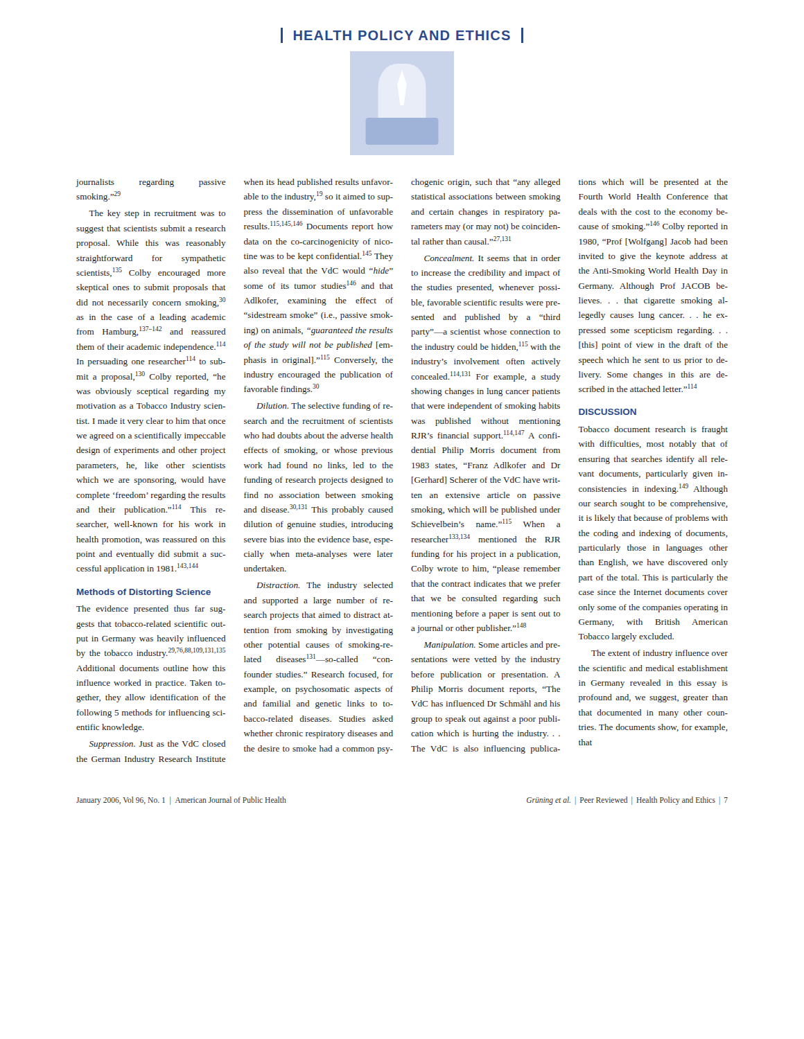Health Policy and Ethics
journalists regarding passive smoking.”29
The key step in recruitment was to suggest that scientists submit a research proposal. While this was reasonably straightforward for sympathetic scientists,135 Colby encouraged more skeptical ones to submit proposals that did not necessarily concern smoking,30 as in the case of a leading academic from Hamburg,137–142 and reassured them of their academic independence.114 In persuading one researcher114 to submit a proposal,130 Colby reported, “he was obviously sceptical regarding my motivation as a Tobacco Industry scientist. I made it very clear to him that once we agreed on a scientifically impeccable design of experiments and other project parameters, he, like other scientists which we are sponsoring, would have complete ‘freedom’ regarding the results and their publication.”114 This researcher, well-known for his work in health promotion, was reassured on this point and eventually did submit a successful application in 1981.143,144
Methods of Distorting Science
The evidence presented thus far suggests that tobacco-related scientific output in Germany was heavily influenced by the tobacco industry.29,76,88,109,131,135 Additional documents outline how this influence worked in practice. Taken together, they allow identification of the following 5 methods for influencing scientific knowledge.
Suppression. Just as the VdC closed the German Industry Research Institute when its head published results unfavorable to the industry,19 so it aimed to suppress the dissemination of unfavorable results.115,145,146 Documents report how data on the co-carcinogenicity of nicotine was to be kept confidential.145 They also reveal that the VdC would “hide” some of its tumor studies146 and that Adlkofer, examining the effect of “sidestream smoke” (i.e., passive smoking) on animals, “guaranteed the results of the study will not be published [emphasis in original].”115 Conversely, the industry encouraged the publication of favorable findings.30
Dilution. The selective funding of research and the recruitment of scientists who had doubts about the adverse health effects of smoking, or whose previous work had found no links, led to the funding of research projects designed to find no association between smoking and disease.30,131 This probably caused dilution of genuine studies, introducing severe bias into the evidence base, especially when meta-analyses were later undertaken.
Distraction. The industry selected and supported a large number of research projects that aimed to distract attention from smoking by investigating other potential causes of smoking-related diseases131—so-called “confounder studies.” Research focused, for example, on psychosomatic aspects of and familial and genetic links to tobacco-related diseases. Studies asked whether chronic respiratory diseases and the desire to smoke had a common psychogenic origin, such that “any alleged statistical associations between smoking and certain changes in respiratory parameters may (or may not) be coincidental rather than causal.”27,131
Concealment. It seems that in order to increase the credibility and impact of the studies presented, whenever possible, favorable scientific results were presented and published by a “third party”—a scientist whose connection to the industry could be hidden,115 with the industry’s involvement often actively concealed.114,131 For example, a study showing changes in lung cancer patients that were independent of smoking habits was published without mentioning RJR’s financial support.114,147 A confidential Philip Morris document from 1983 states, “Franz Adlkofer and Dr [Gerhard] Scherer of the VdC have written an extensive article on passive smoking, which will be published under Schievelbein’s name.”115 When a researcher133,134 mentioned the RJR funding for his project in a publication, Colby wrote to him, “please remember that the contract indicates that we prefer that we be consulted regarding such mentioning before a paper is sent out to a journal or other publisher.”148
Manipulation. Some articles and presentations were vetted by the industry before publication or presentation. A Philip Morris document reports, “The VdC has influenced Dr Schmähl and his group to speak out against a poor publication which is hurting the industry. . . The VdC is also influencing publications which will be presented at the Fourth World Health Conference that deals with the cost to the economy because of smoking.”146 Colby reported in 1980, “Prof [Wolfgang] Jacob had been invited to give the keynote address at the Anti-Smoking World Health Day in Germany. Although Prof JACOB believes. . . that cigarette smoking allegedly causes lung cancer. . . he expressed some scepticism regarding. . . [this] point of view in the draft of the speech which he sent to us prior to delivery. Some changes in this are described in the attached letter.”114
DISCUSSION
Tobacco document research is fraught with difficulties, most notably that of ensuring that searches identify all relevant documents, particularly given inconsistencies in indexing.149 Although our search sought to be comprehensive, it is likely that because of problems with the coding and indexing of documents, particularly those in languages other than English, we have discovered only part of the total. This is particularly the case since the Internet documents cover only some of the companies operating in Germany, with British American Tobacco largely excluded.
The extent of industry influence over the scientific and medical establishment in Germany revealed in this essay is profound and, we suggest, greater than that documented in many other countries. The documents show, for example, that
January 2006, Vol 96, No. 1 | American Journal of Public Health
Grüning et al.|Peer Reviewed|Health Policy and Ethics|7